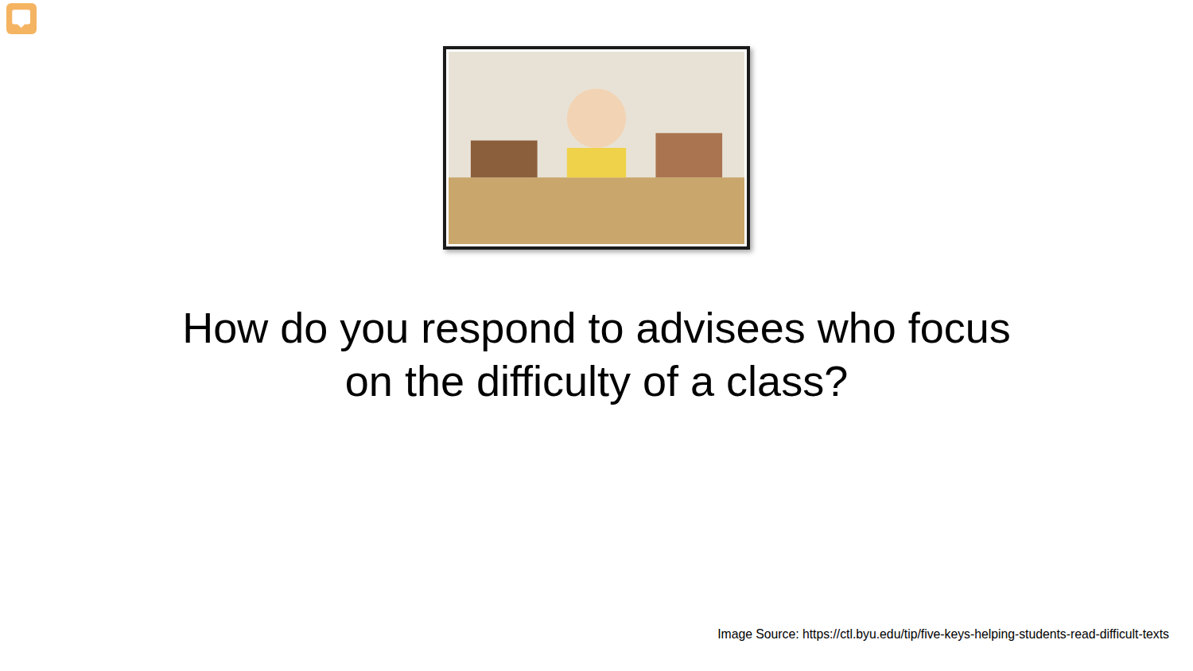How do you respond to advisees who focus on the difficulty of a class?
Image Source: https://ctl.byu.edu/tip/five-keys-helping-students-read-difficult-texts